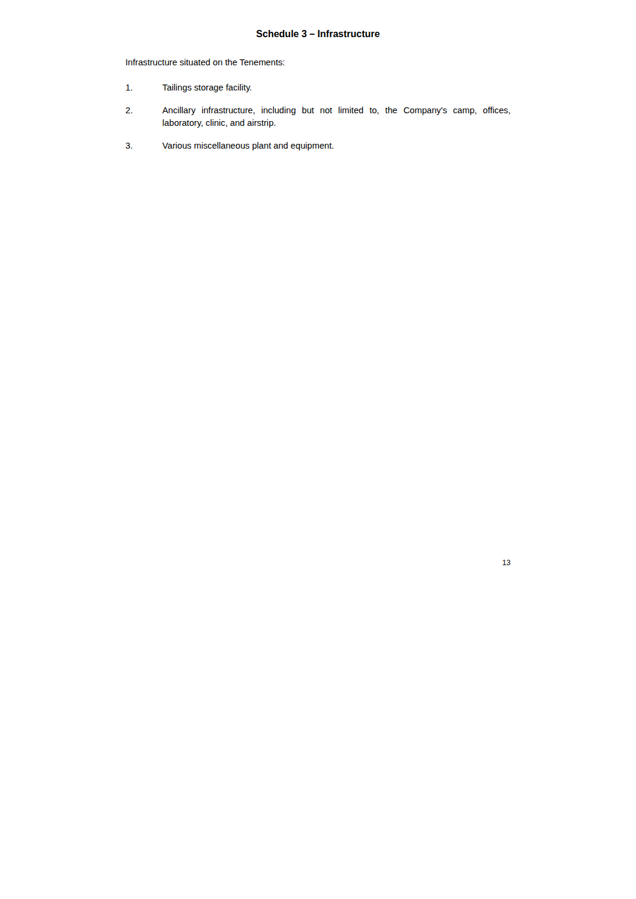Schedule 3 – Infrastructure
Infrastructure situated on the Tenements:
1. Tailings storage facility.
2. Ancillary infrastructure, including but not limited to, the Company's camp, offices, laboratory, clinic, and airstrip.
3. Various miscellaneous plant and equipment.
13